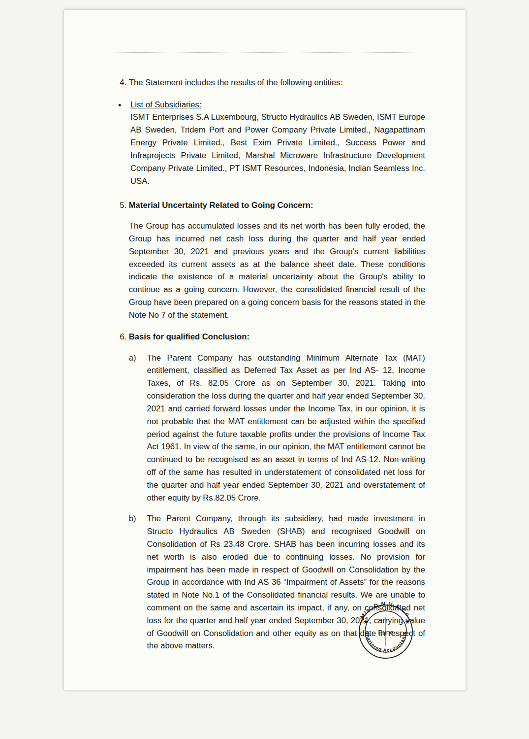The Statement includes the results of the following entities:
List of Subsidiaries:
ISMT Enterprises S.A Luxembourg, Structo Hydraulics AB Sweden, ISMT Europe AB Sweden, Tridem Port and Power Company Private Limited., Nagapattinam Energy Private Limited., Best Exim Private Limited., Success Power and Infraprojects Private Limited, Marshal Microware Infrastructure Development Company Private Limited., PT ISMT Resources, Indonesia, Indian Seamless Inc. USA.
Material Uncertainty Related to Going Concern:
The Group has accumulated losses and its net worth has been fully eroded, the Group has incurred net cash loss during the quarter and half year ended September 30, 2021 and previous years and the Group's current liabilities exceeded its current assets as at the balance sheet date. These conditions indicate the existence of a material uncertainty about the Group's ability to continue as a going concern. However, the consolidated financial result of the Group have been prepared on a going concern basis for the reasons stated in the Note No 7 of the statement.
Basis for qualified Conclusion:
a)
The Parent Company has outstanding Minimum Alternate Tax (MAT) entitlement, classified as Deferred Tax Asset as per Ind AS- 12, Income Taxes, of Rs. 82.05 Crore as on September 30, 2021. Taking into consideration the loss during the quarter and half year ended September 30, 2021 and carried forward losses under the Income Tax, in our opinion, it is not probable that the MAT entitlement can be adjusted within the specified period against the future taxable profits under the provisions of Income Tax Act 1961. In view of the same, in our opinion, the MAT entitlement cannot be continued to be recognised as an asset in terms of Ind AS-12. Non-writing off of the same has resulted in understatement of consolidated net loss for the quarter and half year ended September 30, 2021 and overstatement of other equity by Rs.82.05 Crore.
b)
The Parent Company, through its subsidiary, had made investment in Structo Hydraulics AB Sweden (SHAB) and recognised Goodwill on Consolidation of Rs 23.48 Crore. SHAB has been incurring losses and its net worth is also eroded due to continuing losses. No provision for impairment has been made in respect of Goodwill on Consolidation by the Group in accordance with Ind AS 36 “Impairment of Assets” for the reasons stated in Note No.1 of the Consolidated financial results. We are unable to comment on the same and ascertain its impact, if any, on consolidated net loss for the quarter and half year ended September 30, 2021, carrying value of Goodwill on Consolidation and other equity as on that date in respect of the above matters.
M/s. D N V & Co. Chartered Accountants Pune ★ ★